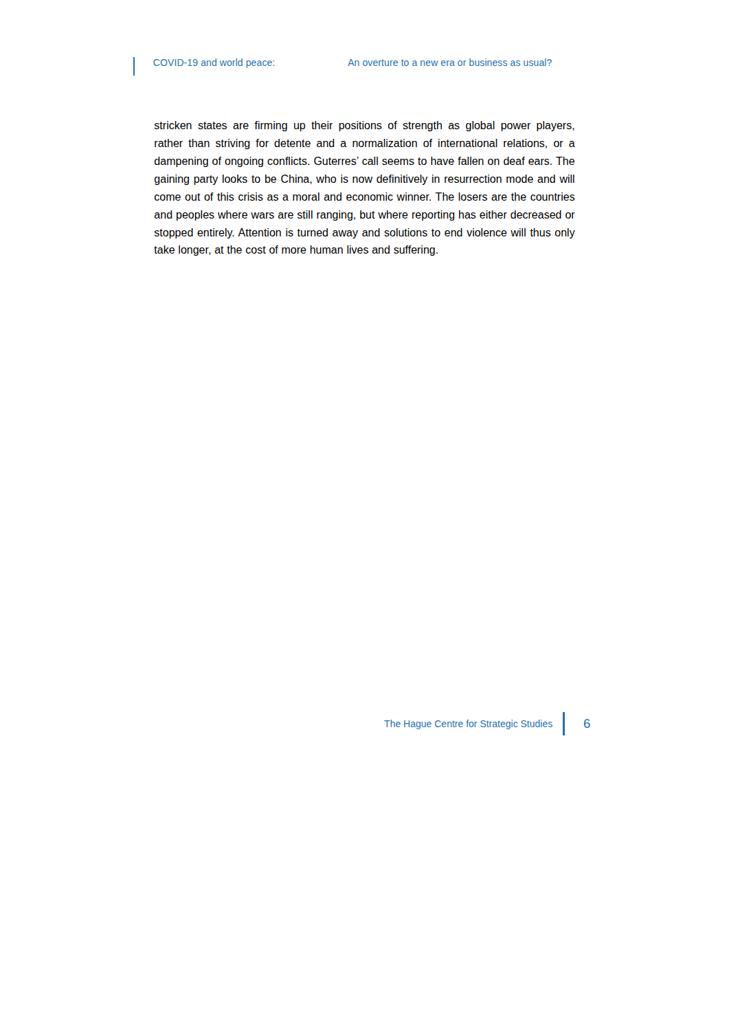COVID-19 and world peace: An overture to a new era or business as usual?
stricken states are firming up their positions of strength as global power players, rather than striving for detente and a normalization of international relations, or a dampening of ongoing conflicts. Guterres’ call seems to have fallen on deaf ears. The gaining party looks to be China, who is now definitively in resurrection mode and will come out of this crisis as a moral and economic winner. The losers are the countries and peoples where wars are still ranging, but where reporting has either decreased or stopped entirely. Attention is turned away and solutions to end violence will thus only take longer, at the cost of more human lives and suffering.
The Hague Centre for Strategic Studies 6